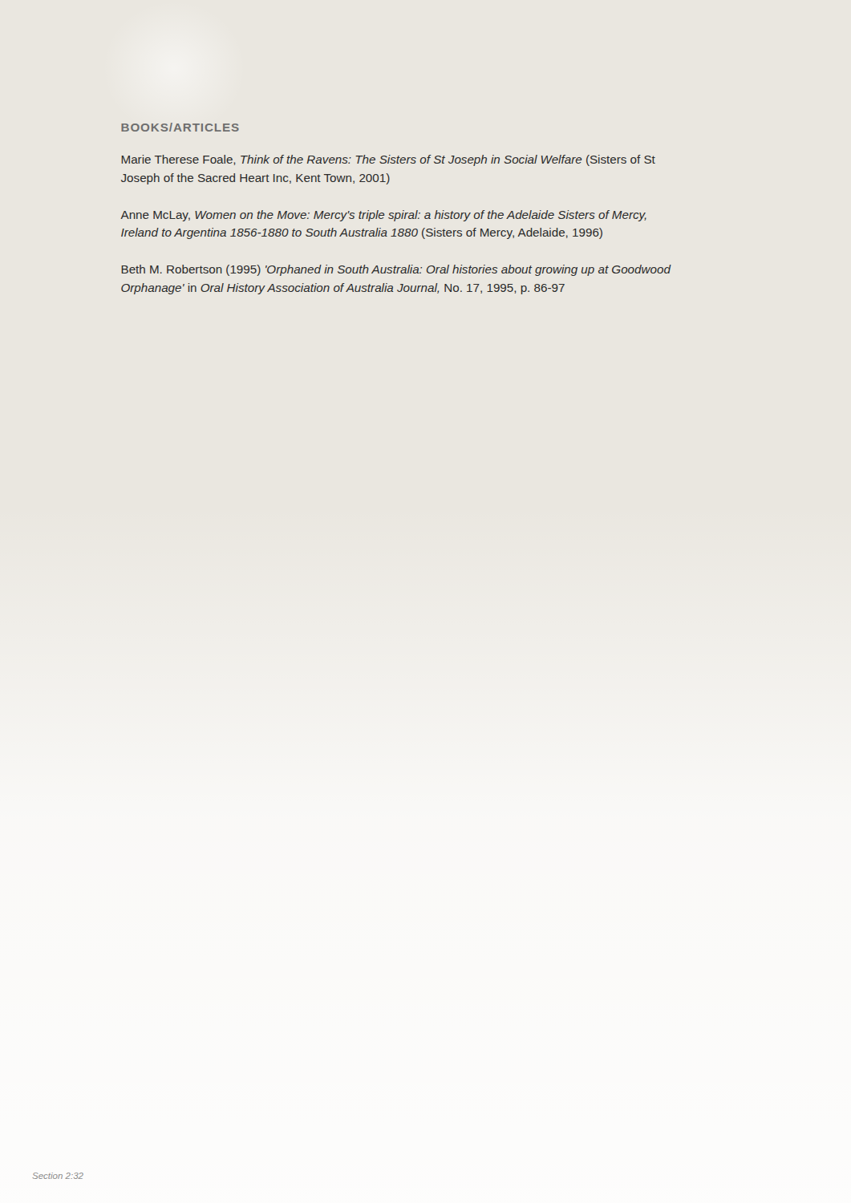Books/Articles
Marie Therese Foale, Think of the Ravens: The Sisters of St Joseph in Social Welfare (Sisters of St Joseph of the Sacred Heart Inc, Kent Town, 2001)
Anne McLay, Women on the Move: Mercy's triple spiral: a history of the Adelaide Sisters of Mercy, Ireland to Argentina 1856-1880 to South Australia 1880 (Sisters of Mercy, Adelaide, 1996)
Beth M. Robertson (1995) 'Orphaned in South Australia: Oral histories about growing up at Goodwood Orphanage' in Oral History Association of Australia Journal, No. 17, 1995, p. 86-97
Section 2:32